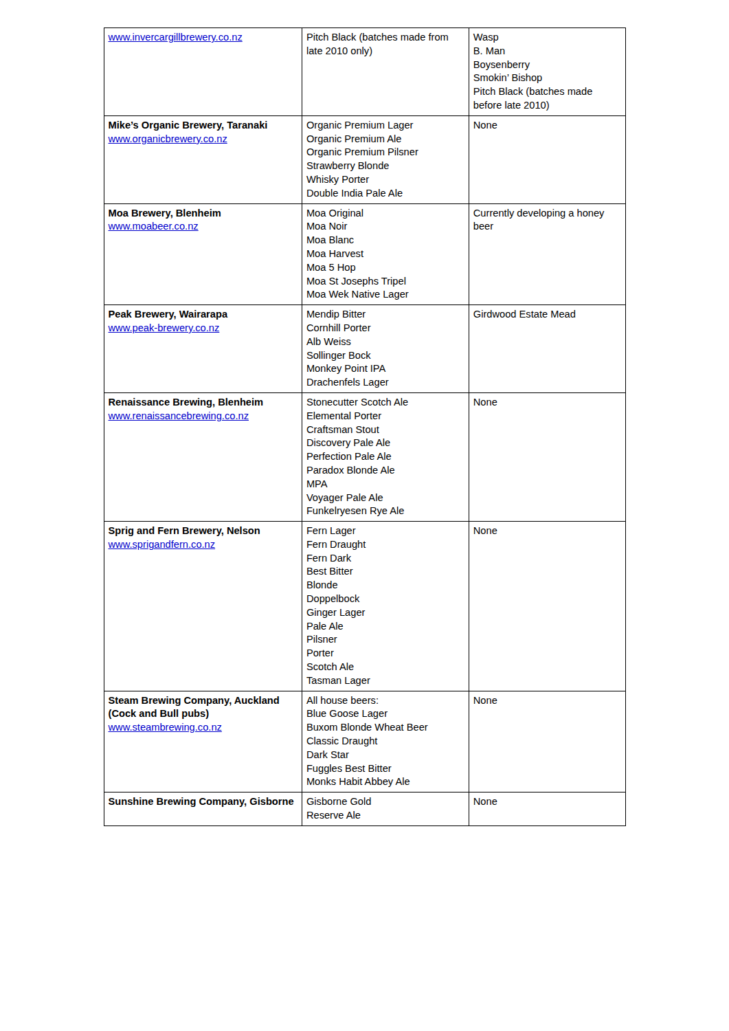| www.invercargillbrewery.co.nz | Pitch Black (batches made from late 2010 only) | Wasp B. Man Boysenberry Smokin’ Bishop Pitch Black (batches made before late 2010) |
| Mike’s Organic Brewery, Taranaki www.organicbrewery.co.nz | Organic Premium Lager Organic Premium Ale Organic Premium Pilsner Strawberry Blonde Whisky Porter Double India Pale Ale | None |
| Moa Brewery, Blenheim www.moabeer.co.nz | Moa Original Moa Noir Moa Blanc Moa Harvest Moa 5 Hop Moa St Josephs Tripel Moa Wek Native Lager | Currently developing a honey beer |
| Peak Brewery, Wairarapa www.peak-brewery.co.nz | Mendip Bitter Cornhill Porter Alb Weiss Sollinger Bock Monkey Point IPA Drachenfels Lager | Girdwood Estate Mead |
| Renaissance Brewing, Blenheim www.renaissancebrewing.co.nz | Stonecutter Scotch Ale Elemental Porter Craftsman Stout Discovery Pale Ale Perfection Pale Ale Paradox Blonde Ale MPA Voyager Pale Ale Funkelryesen Rye Ale | None |
| Sprig and Fern Brewery, Nelson www.sprigandfern.co.nz | Fern Lager Fern Draught Fern Dark Best Bitter Blonde Doppelbock Ginger Lager Pale Ale Pilsner Porter Scotch Ale Tasman Lager | None |
| Steam Brewing Company, Auckland (Cock and Bull pubs) www.steambrewing.co.nz | All house beers: Blue Goose Lager Buxom Blonde Wheat Beer Classic Draught Dark Star Fuggles Best Bitter Monks Habit Abbey Ale | None |
| Sunshine Brewing Company, Gisborne | Gisborne Gold Reserve Ale | None |